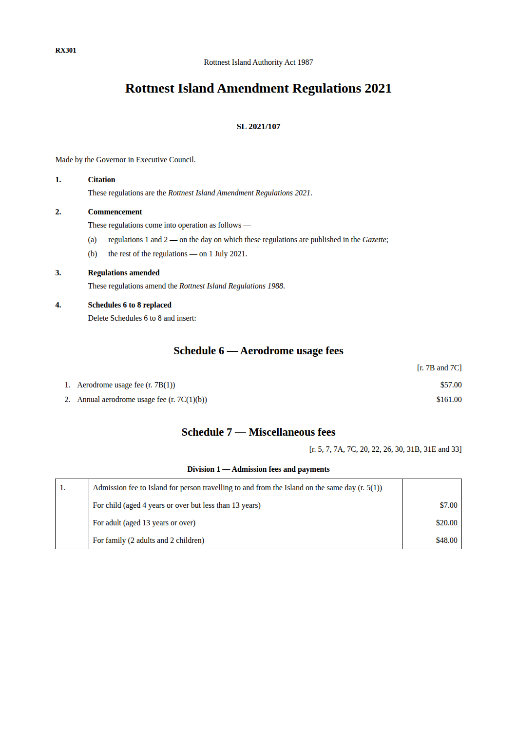RX301
Rottnest Island Authority Act 1987
Rottnest Island Amendment Regulations 2021
SL 2021/107
Made by the Governor in Executive Council.
1. Citation
These regulations are the Rottnest Island Amendment Regulations 2021.
2. Commencement
These regulations come into operation as follows —
(a) regulations 1 and 2 — on the day on which these regulations are published in the Gazette;
(b) the rest of the regulations — on 1 July 2021.
3. Regulations amended
These regulations amend the Rottnest Island Regulations 1988.
4. Schedules 6 to 8 replaced
Delete Schedules 6 to 8 and insert:
Schedule 6 — Aerodrome usage fees
[r. 7B and 7C]
1. Aerodrome usage fee (r. 7B(1))$57.00
2. Annual aerodrome usage fee (r. 7C(1)(b))$161.00
Schedule 7 — Miscellaneous fees
[r. 5, 7, 7A, 7C, 20, 22, 26, 30, 31B, 31E and 33]
Division 1 — Admission fees and payments
| 1. | Admission fee to Island for person travelling to and from the Island on the same day (r. 5(1)) | |
| | For child (aged 4 years or over but less than 13 years) | $7.00 |
| | For adult (aged 13 years or over) | $20.00 |
| | For family (2 adults and 2 children) | $48.00 |